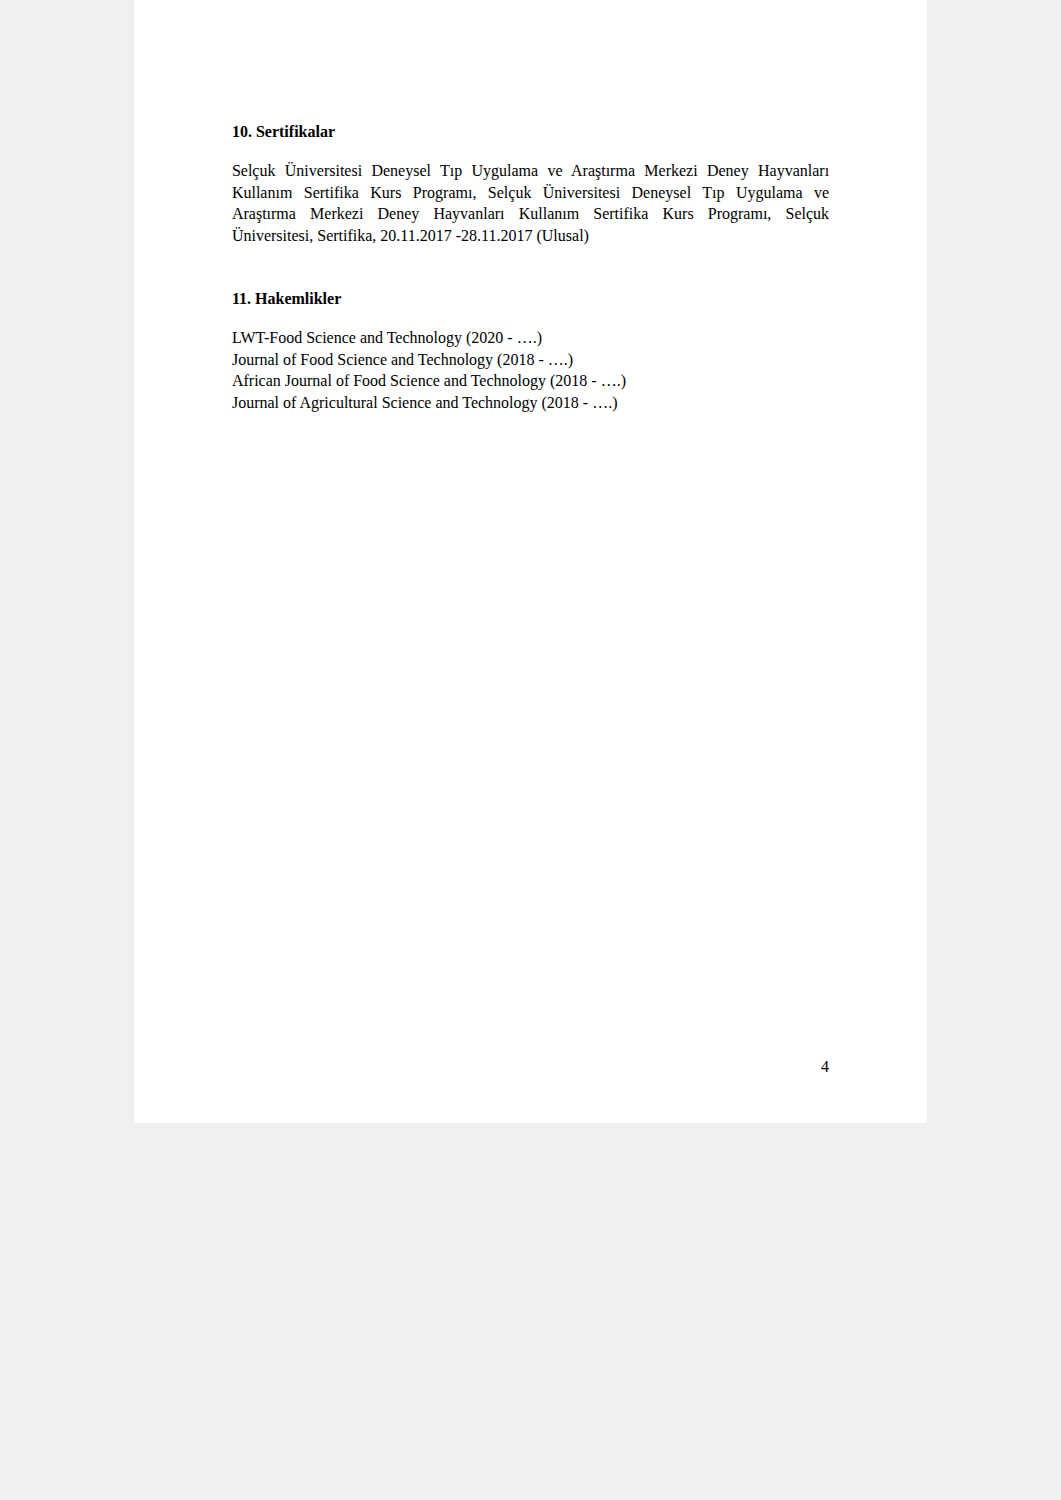10. Sertifikalar
Selçuk Üniversitesi Deneysel Tıp Uygulama ve Araştırma Merkezi Deney Hayvanları Kullanım Sertifika Kurs Programı, Selçuk Üniversitesi Deneysel Tıp Uygulama ve Araştırma Merkezi Deney Hayvanları Kullanım Sertifika Kurs Programı, Selçuk Üniversitesi, Sertifika, 20.11.2017 -28.11.2017 (Ulusal)
11. Hakemlikler
LWT-Food Science and Technology (2020 - ….)
Journal of Food Science and Technology (2018 - ….)
African Journal of Food Science and Technology (2018 - ….)
Journal of Agricultural Science and Technology (2018 - ….)
4